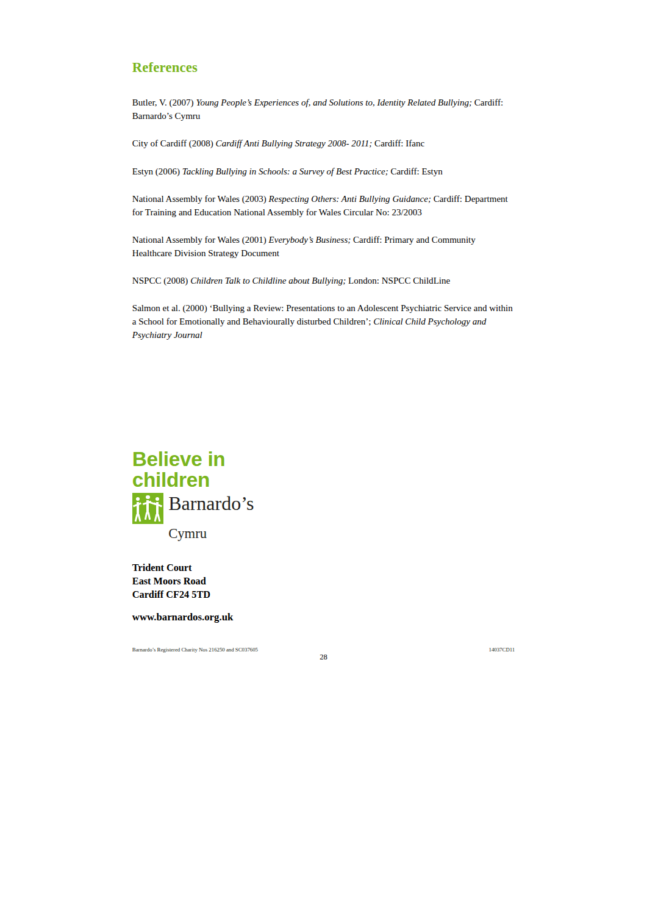References
Butler, V. (2007) Young People’s Experiences of, and Solutions to, Identity Related Bullying; Cardiff: Barnardo’s Cymru
City of Cardiff (2008) Cardiff Anti Bullying Strategy 2008- 2011; Cardiff: Ifanc
Estyn (2006) Tackling Bullying in Schools: a Survey of Best Practice; Cardiff: Estyn
National Assembly for Wales (2003) Respecting Others: Anti Bullying Guidance; Cardiff: Department for Training and Education National Assembly for Wales Circular No: 23/2003
National Assembly for Wales (2001) Everybody’s Business; Cardiff: Primary and Community Healthcare Division Strategy Document
NSPCC (2008) Children Talk to Childline about Bullying; London: NSPCC ChildLine
Salmon et al. (2000) ‘Bullying a Review: Presentations to an Adolescent Psychiatric Service and within a School for Emotionally and Behaviourally disturbed Children’; Clinical Child Psychology and Psychiatry Journal
Believe in
children
Barnardo’s
Cymru
Trident Court
East Moors Road
Cardiff CF24 5TD
www.barnardos.org.uk
Barnardo’s Registered Charity Nos 216250 and SC037605
14037CD11
28